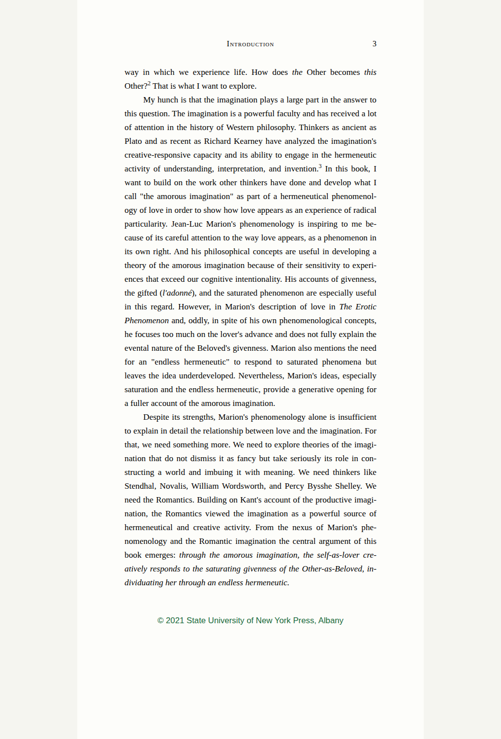Introduction 3
way in which we experience life. How does the Other becomes this Other?2 That is what I want to explore.
My hunch is that the imagination plays a large part in the answer to this question. The imagination is a powerful faculty and has received a lot of attention in the history of Western philosophy. Thinkers as ancient as Plato and as recent as Richard Kearney have analyzed the imagination's creative-responsive capacity and its ability to engage in the hermeneutic activity of understanding, interpretation, and invention.3 In this book, I want to build on the work other thinkers have done and develop what I call "the amorous imagination" as part of a hermeneutical phenomenology of love in order to show how love appears as an experience of radical particularity. Jean-Luc Marion's phenomenology is inspiring to me because of its careful attention to the way love appears, as a phenomenon in its own right. And his philosophical concepts are useful in developing a theory of the amorous imagination because of their sensitivity to experiences that exceed our cognitive intentionality. His accounts of givenness, the gifted (l'adonné), and the saturated phenomenon are especially useful in this regard. However, in Marion's description of love in The Erotic Phenomenon and, oddly, in spite of his own phenomenological concepts, he focuses too much on the lover's advance and does not fully explain the evental nature of the Beloved's givenness. Marion also mentions the need for an "endless hermeneutic" to respond to saturated phenomena but leaves the idea underdeveloped. Nevertheless, Marion's ideas, especially saturation and the endless hermeneutic, provide a generative opening for a fuller account of the amorous imagination.
Despite its strengths, Marion's phenomenology alone is insufficient to explain in detail the relationship between love and the imagination. For that, we need something more. We need to explore theories of the imagination that do not dismiss it as fancy but take seriously its role in constructing a world and imbuing it with meaning. We need thinkers like Stendhal, Novalis, William Wordsworth, and Percy Bysshe Shelley. We need the Romantics. Building on Kant's account of the productive imagination, the Romantics viewed the imagination as a powerful source of hermeneutical and creative activity. From the nexus of Marion's phenomenology and the Romantic imagination the central argument of this book emerges: through the amorous imagination, the self-as-lover creatively responds to the saturating givenness of the Other-as-Beloved, individuating her through an endless hermeneutic.
© 2021 State University of New York Press, Albany